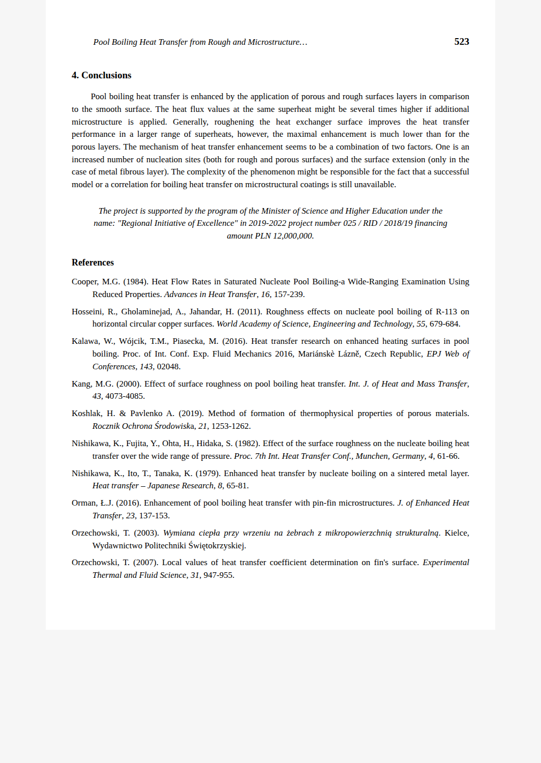Pool Boiling Heat Transfer from Rough and Microstructure… 523
4. Conclusions
Pool boiling heat transfer is enhanced by the application of porous and rough surfaces layers in comparison to the smooth surface. The heat flux values at the same superheat might be several times higher if additional microstructure is applied. Generally, roughening the heat exchanger surface improves the heat transfer performance in a larger range of superheats, however, the maximal enhancement is much lower than for the porous layers. The mechanism of heat transfer enhancement seems to be a combination of two factors. One is an increased number of nucleation sites (both for rough and porous surfaces) and the surface extension (only in the case of metal fibrous layer). The complexity of the phenomenon might be responsible for the fact that a successful model or a correlation for boiling heat transfer on microstructural coatings is still unavailable.
The project is supported by the program of the Minister of Science and Higher Education under the name: "Regional Initiative of Excellence" in 2019-2022 project number 025 / RID / 2018/19 financing amount PLN 12,000,000.
References
Cooper, M.G. (1984). Heat Flow Rates in Saturated Nucleate Pool Boiling-a Wide-Ranging Examination Using Reduced Properties. Advances in Heat Transfer, 16, 157-239.
Hosseini, R., Gholaminejad, A., Jahandar, H. (2011). Roughness effects on nucleate pool boiling of R-113 on horizontal circular copper surfaces. World Academy of Science, Engineering and Technology, 55, 679-684.
Kalawa, W., Wójcik, T.M., Piasecka, M. (2016). Heat transfer research on enhanced heating surfaces in pool boiling. Proc. of Int. Conf. Exp. Fluid Mechanics 2016, Mariánskè Lázně, Czech Republic, EPJ Web of Conferences, 143, 02048.
Kang, M.G. (2000). Effect of surface roughness on pool boiling heat transfer. Int. J. of Heat and Mass Transfer, 43, 4073-4085.
Koshlak, H. & Pavlenko A. (2019). Method of formation of thermophysical properties of porous materials. Rocznik Ochrona Środowiska, 21, 1253-1262.
Nishikawa, K., Fujita, Y., Ohta, H., Hidaka, S. (1982). Effect of the surface roughness on the nucleate boiling heat transfer over the wide range of pressure. Proc. 7th Int. Heat Transfer Conf., Munchen, Germany, 4, 61-66.
Nishikawa, K., Ito, T., Tanaka, K. (1979). Enhanced heat transfer by nucleate boiling on a sintered metal layer. Heat transfer – Japanese Research, 8, 65-81.
Orman, Ł.J. (2016). Enhancement of pool boiling heat transfer with pin-fin microstructures. J. of Enhanced Heat Transfer, 23, 137-153.
Orzechowski, T. (2003). Wymiana ciepła przy wrzeniu na żebrach z mikropowierzchnią strukturalną. Kielce, Wydawnictwo Politechniki Świętokrzyskiej.
Orzechowski, T. (2007). Local values of heat transfer coefficient determination on fin's surface. Experimental Thermal and Fluid Science, 31, 947-955.